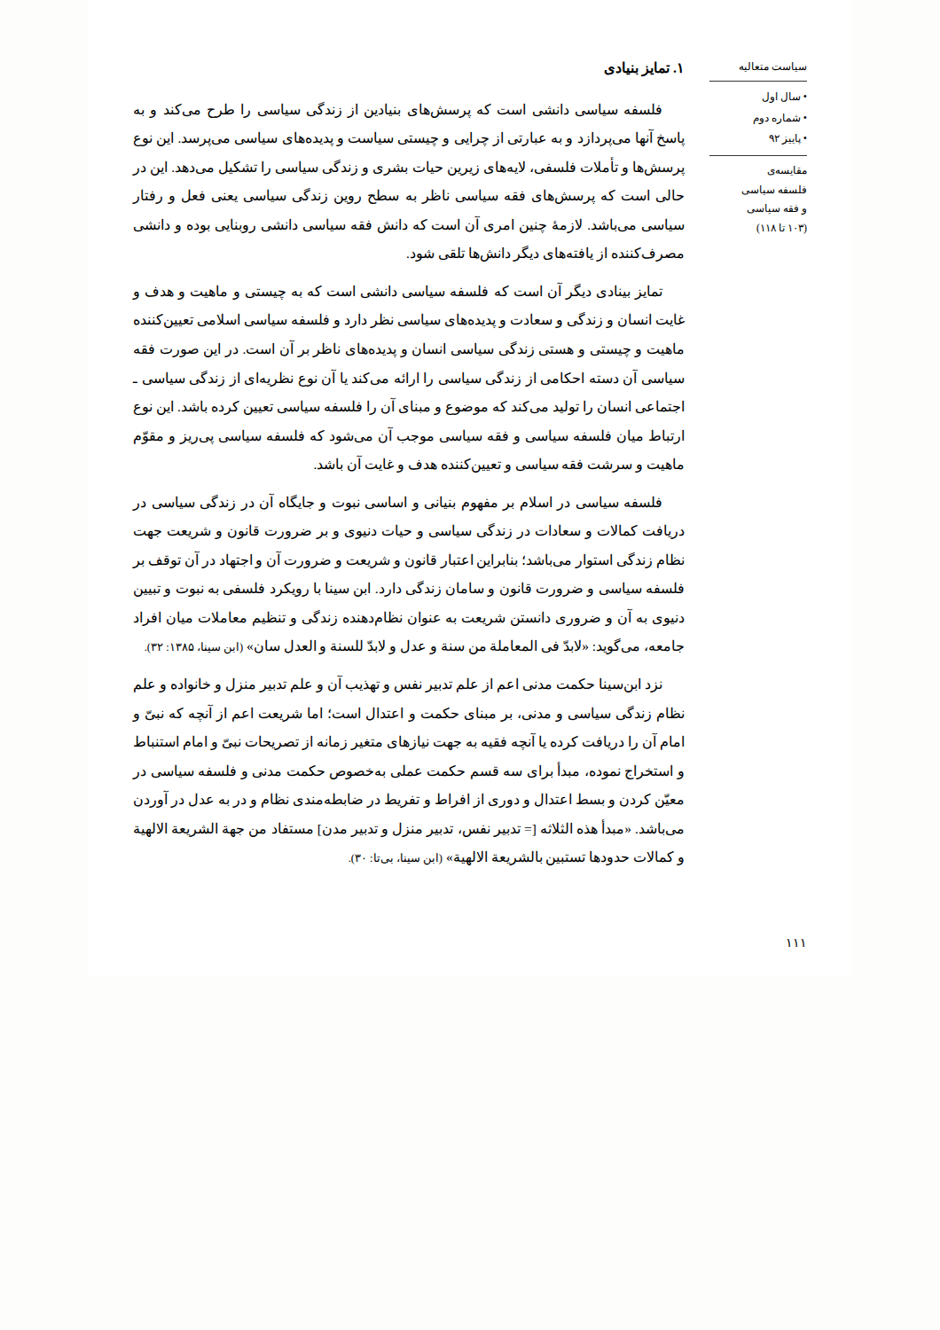۱. تمایز بنیادی
فلسفه سیاسی دانشی است که پرسش‌های بنیادین از زندگی سیاسی را طرح می‌کند و به پاسخ آنها می‌پردازد و به عبارتی از چرایی و چیستی سیاست و پدیده‌های سیاسی می‌پرسد. این نوع پرسش‌ها و تأملات فلسفی، لایه‌های زیرین حیات بشری و زندگی سیاسی را تشکیل می‌دهد. این در حالی است که پرسش‌های فقه سیاسی ناظر به سطح روین زندگی سیاسی یعنی فعل و رفتار سیاسی می‌باشد. لازمهٔ چنین امری آن است که دانش فقه سیاسی دانشی روبنایی بوده و دانشی مصرف‌کننده از یافته‌های دیگر دانش‌ها تلقی شود.
تمایز بینادی دیگر آن است که فلسفه سیاسی دانشی است که به چیستی و ماهیت و هدف و غایت انسان و زندگی و سعادت و پدیده‌های سیاسی نظر دارد و فلسفه سیاسی اسلامی تعیین‌کننده ماهیت و چیستی و هستی زندگی سیاسی انسان و پدیده‌های ناظر بر آن است. در این صورت فقه سیاسی آن دسته احکامی از زندگی سیاسی را ارائه می‌کند یا آن نوع نظریه‌ای از زندگی سیاسی ـ اجتماعی انسان را تولید می‌کند که موضوع و مبنای آن را فلسفه سیاسی تعیین کرده باشد. این نوع ارتباط میان فلسفه سیاسی و فقه سیاسی موجب آن می‌شود که فلسفه سیاسی پی‌ریز و مقوّم ماهیت و سرشت فقه سیاسی و تعیین‌کننده هدف و غایت آن باشد.
فلسفه سیاسی در اسلام بر مفهوم بنیانی و اساسی نبوت و جایگاه آن در زندگی سیاسی در دریافت کمالات و سعادات در زندگی سیاسی و حیات دنیوی و بر ضرورت قانون و شریعت جهت نظام زندگی استوار می‌باشد؛ بنابراین اعتبار قانون و شریعت و ضرورت آن و اجتهاد در آن توقف بر فلسفه سیاسی و ضرورت قانون و سامان زندگی دارد. ابن سینا با رویکرد فلسفی به نبوت و تبیین دنیوی به آن و ضروری دانستن شریعت به عنوان نظام‌دهنده زندگی و تنظیم معاملات میان افراد جامعه، می‌گوید: «لابدّ فی المعاملة من سنة و عدل و لابدّ للسنة و العدل سان» (ابن سینا، ۱۳۸۵: ۳۲).
نزد ابن‌سینا حکمت مدنی اعم از علم تدبیر نفس و تهذیب آن و علم تدبیر منزل و خانواده و علم نظام زندگی سیاسی و مدنی، بر مبنای حکمت و اعتدال است؛ اما شریعت اعم از آنچه که نبیّ و امام آن را دریافت کرده یا آنچه فقیه به جهت نیازهای متغیر زمانه از تصریحات نبیّ و امام استنباط و استخراج نموده، مبدأ برای سه قسم حکمت عملی به‌خصوص حکمت مدنی و فلسفه سیاسی در معیّن کردن و بسط اعتدال و دوری از افراط و تفریط در ضابطه‌مندی نظام و در به عدل در آوردن می‌باشد. «مبدأ هذه الثلاثه [= تدبیر نفس، تدبیر منزل و تدبیر مدن] مستفاد من جهة الشریعة الالهیة و کمالات حدودها تستبین بالشریعة الالهیة» (ابن سینا، بی‌تا: ۳۰).
سیاست متعالیه
• سال اول
• شماره دوم
• پاییز ۹۲
مقایسه‌ی
فلسفه سیاسی
و فقه سیاسی
(۱۰۳ تا ۱۱۸)
۱۱۱